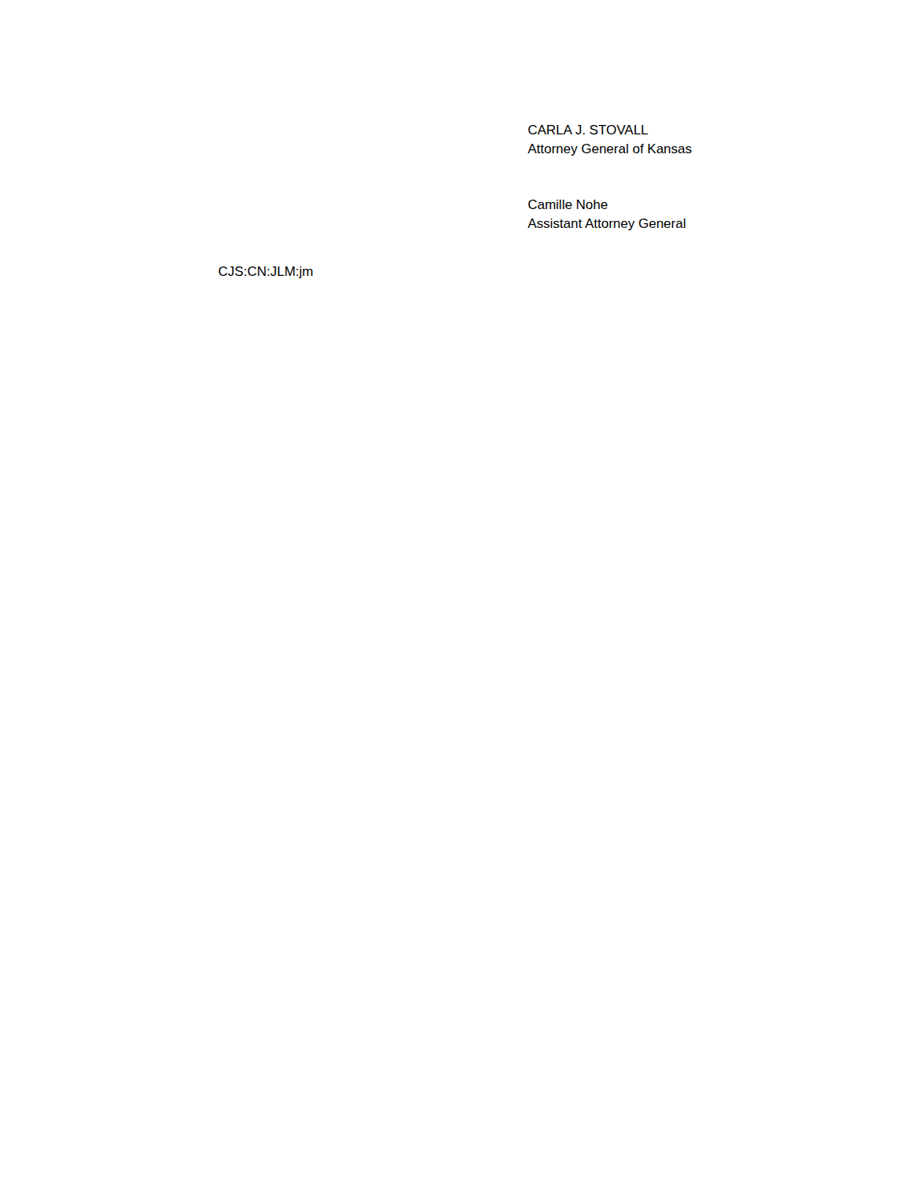CARLA J. STOVALL
Attorney General of Kansas
Camille Nohe
Assistant Attorney General
CJS:CN:JLM:jm